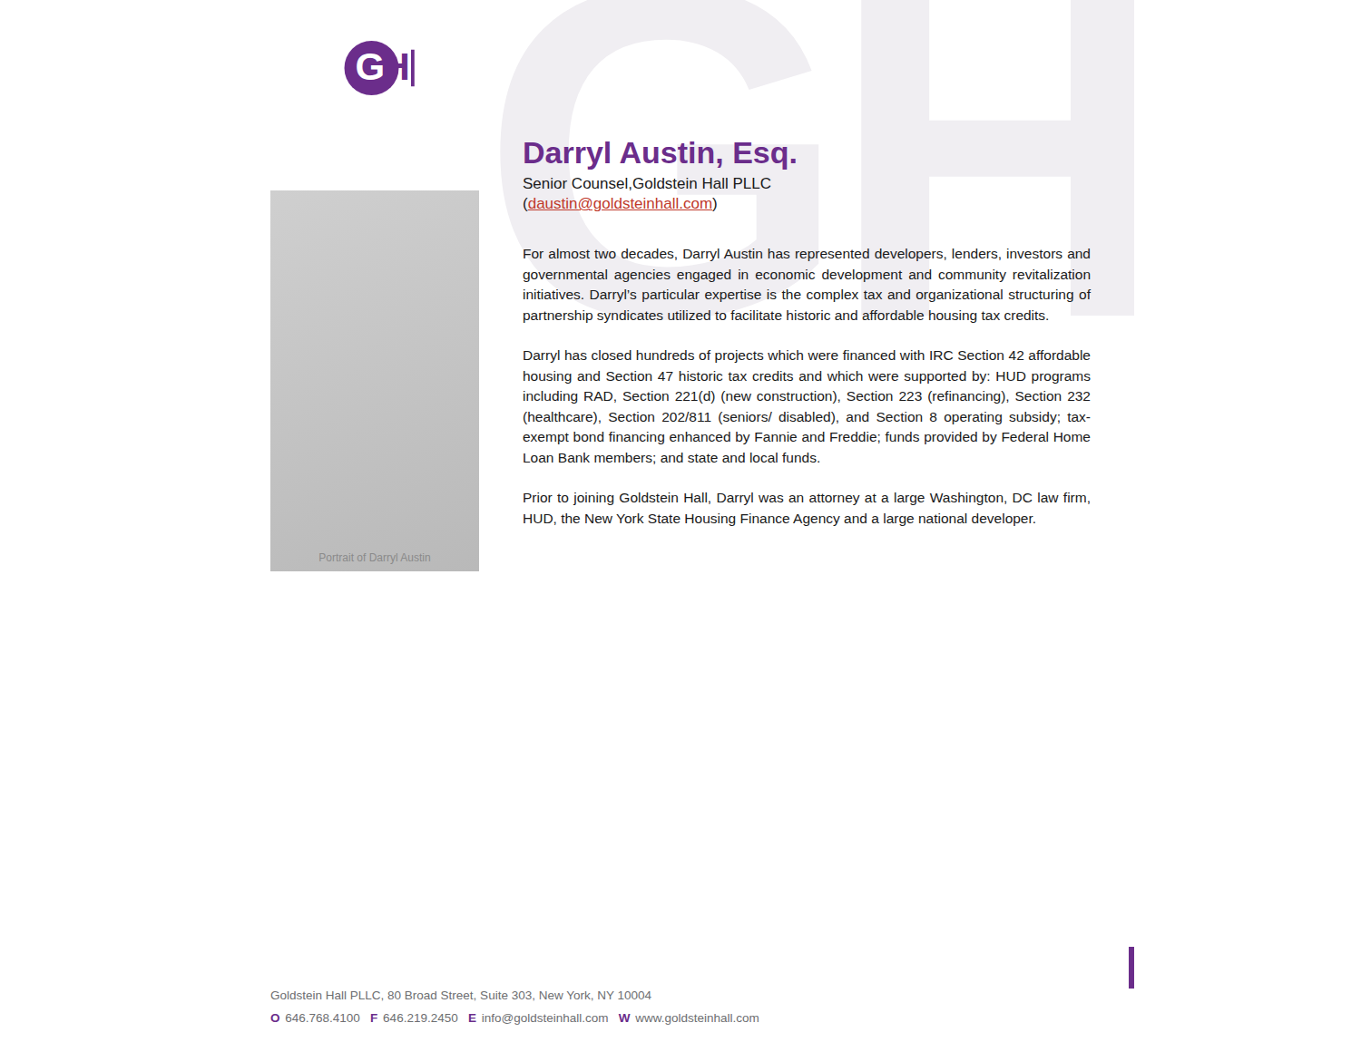GH
G H
Portrait of Darryl Austin
Darryl Austin, Esq.
Senior Counsel,Goldstein Hall PLLC
(daustin@goldsteinhall.com)
For almost two decades, Darryl Austin has represented developers, lenders, investors and governmental agencies engaged in economic development and community revitalization initiatives. Darryl’s particular expertise is the complex tax and organizational structuring of partnership syndicates utilized to facilitate historic and affordable housing tax credits.
Darryl has closed hundreds of projects which were financed with IRC Section 42 affordable housing and Section 47 historic tax credits and which were supported by: HUD programs including RAD, Section 221(d) (new construction), Section 223 (refinancing), Section 232 (healthcare), Section 202/811 (seniors/ disabled), and Section 8 operating subsidy; tax-exempt bond financing enhanced by Fannie and Freddie; funds provided by Federal Home Loan Bank members; and state and local funds.
Prior to joining Goldstein Hall, Darryl was an attorney at a large Washington, DC law firm, HUD, the New York State Housing Finance Agency and a large national developer.
Goldstein Hall PLLC, 80 Broad Street, Suite 303, New York, NY 10004
O 646.768.4100 F 646.219.2450 E info@goldsteinhall.com W www.goldsteinhall.com